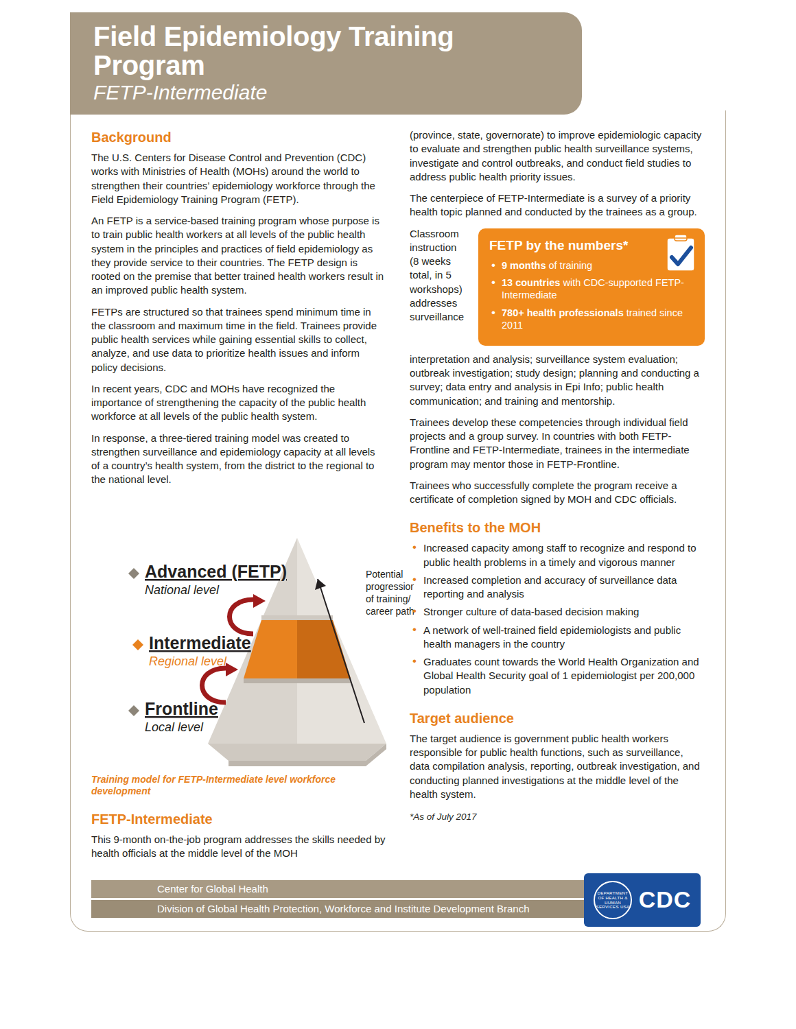Field Epidemiology Training Program
FETP-Intermediate
Background
The U.S. Centers for Disease Control and Prevention (CDC) works with Ministries of Health (MOHs) around the world to strengthen their countries’ epidemiology workforce through the Field Epidemiology Training Program (FETP).
An FETP is a service-based training program whose purpose is to train public health workers at all levels of the public health system in the principles and practices of field epidemiology as they provide service to their countries. The FETP design is rooted on the premise that better trained health workers result in an improved public health system.
FETPs are structured so that trainees spend minimum time in the classroom and maximum time in the field. Trainees provide public health services while gaining essential skills to collect, analyze, and use data to prioritize health issues and inform policy decisions.
In recent years, CDC and MOHs have recognized the importance of strengthening the capacity of the public health workforce at all levels of the public health system.
In response, a three-tiered training model was created to strengthen surveillance and epidemiology capacity at all levels of a country’s health system, from the district to the regional to the national level.
Advanced (FETP) National level Intermediate Regional level Frontline Local level Potential progression of training/ career path
Training model for FETP-Intermediate level workforce development
FETP-Intermediate
This 9-month on-the-job program addresses the skills needed by health officials at the middle level of the MOH
(province, state, governorate) to improve epidemiologic capacity to evaluate and strengthen public health surveillance systems, investigate and control outbreaks, and conduct field studies to address public health priority issues.
The centerpiece of FETP-Intermediate is a survey of a priority health topic planned and conducted by the trainees as a group.
FETP by the numbers*
9 months of training
13 countries with CDC-supported FETP-Intermediate
780+ health professionals trained since 2011
Classroom instruction (8 weeks total, in 5 workshops) addresses surveillance interpretation and analysis; surveillance system evaluation; outbreak investigation; study design; planning and conducting a survey; data entry and analysis in Epi Info; public health communication; and training and mentorship.
Trainees develop these competencies through individual field projects and a group survey. In countries with both FETP-Frontline and FETP-Intermediate, trainees in the intermediate program may mentor those in FETP-Frontline.
Trainees who successfully complete the program receive a certificate of completion signed by MOH and CDC officials.
Benefits to the MOH
Increased capacity among staff to recognize and respond to public health problems in a timely and vigorous manner
Increased completion and accuracy of surveillance data reporting and analysis
Stronger culture of data-based decision making
A network of well-trained field epidemiologists and public health managers in the country
Graduates count towards the World Health Organization and Global Health Security goal of 1 epidemiologist per 200,000 population
Target audience
The target audience is government public health workers responsible for public health functions, such as surveillance, data compilation analysis, reporting, outbreak investigation, and conducting planned investigations at the middle level of the health system.
*As of July 2017
Center for Global Health
Division of Global Health Protection, Workforce and Institute Development Branch
DEPARTMENT OF HEALTH & HUMAN SERVICES USA
CDC